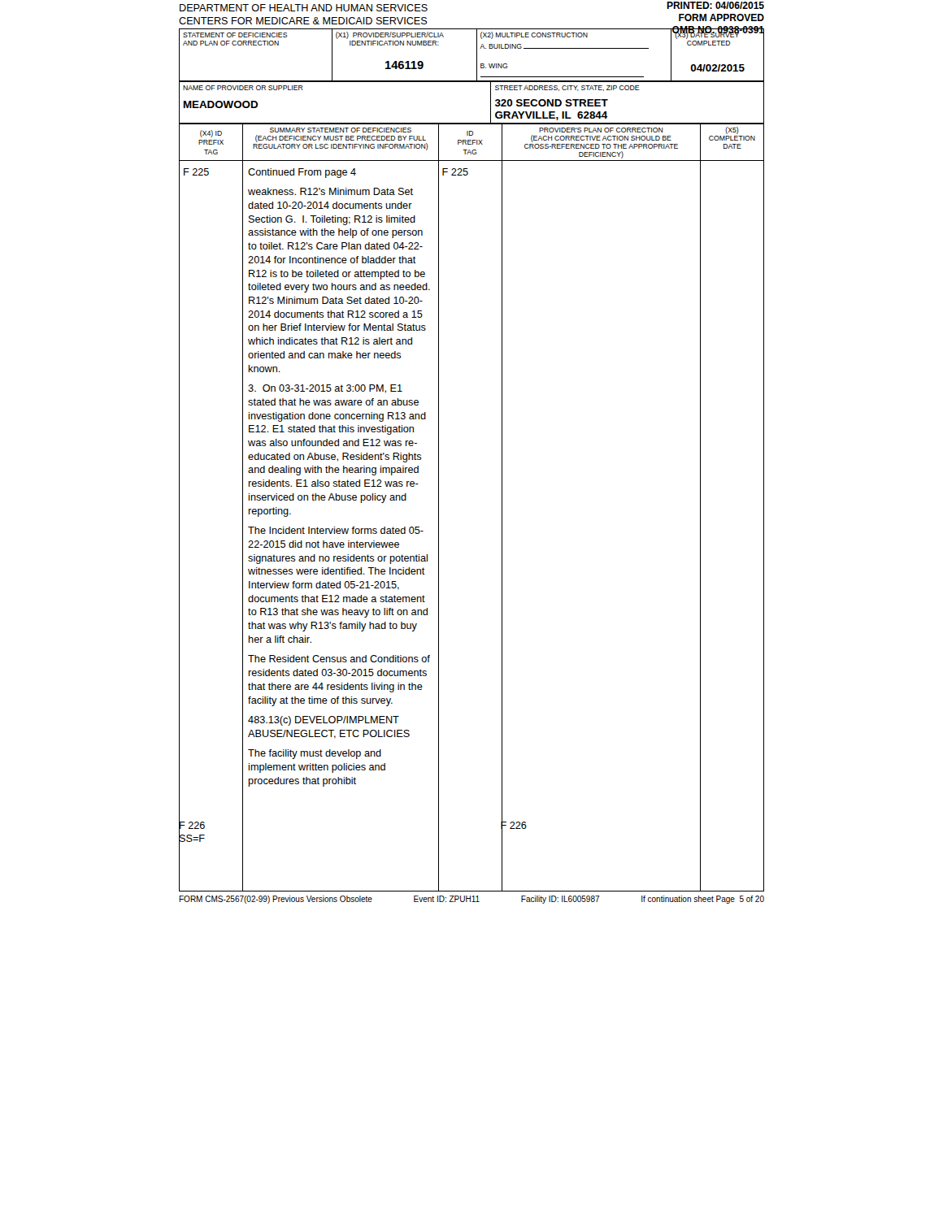PRINTED: 04/06/2015
FORM APPROVED
OMB NO. 0938-0391
DEPARTMENT OF HEALTH AND HUMAN SERVICES
CENTERS FOR MEDICARE & MEDICAID SERVICES
| STATEMENT OF DEFICIENCIES AND PLAN OF CORRECTION | (X1) PROVIDER/SUPPLIER/CLIA IDENTIFICATION NUMBER: 146119 | (X2) MULTIPLE CONSTRUCTION A. BUILDING B. WING | (X3) DATE SURVEY COMPLETED 04/02/2015 |
| NAME OF PROVIDER OR SUPPLIER MEADOWOOD | STREET ADDRESS, CITY, STATE, ZIP CODE 320 SECOND STREET GRAYVILLE, IL 62844 |
| (X4) ID PREFIX TAG | SUMMARY STATEMENT OF DEFICIENCIES (EACH DEFICIENCY MUST BE PRECEDED BY FULL REGULATORY OR LSC IDENTIFYING INFORMATION) | ID PREFIX TAG | PROVIDER'S PLAN OF CORRECTION (EACH CORRECTIVE ACTION SHOULD BE CROSS-REFERENCED TO THE APPROPRIATE DEFICIENCY) | (X5) COMPLETION DATE |
| F 225 | Continued From page 4 weakness. R12's Minimum Data Set dated 10-20-2014 documents under Section G. I. Toileting; R12 is limited assistance with the help of one person to toilet. R12's Care Plan dated 04-22-2014 for Incontinence of bladder that R12 is to be toileted or attempted to be toileted every two hours and as needed. R12's Minimum Data Set dated 10-20-2014 documents that R12 scored a 15 on her Brief Interview for Mental Status which indicates that R12 is alert and oriented and can make her needs known. 3. On 03-31-2015 at 3:00 PM, E1 stated that he was aware of an abuse investigation done concerning R13 and E12. E1 stated that this investigation was also unfounded and E12 was re-educated on Abuse, Resident's Rights and dealing with the hearing impaired residents. E1 also stated E12 was re-inserviced on the Abuse policy and reporting. The Incident Interview forms dated 05-22-2015 did not have interviewee signatures and no residents or potential witnesses were identified. The Incident Interview form dated 05-21-2015, documents that E12 made a statement to R13 that she was heavy to lift on and that was why R13's family had to buy her a lift chair. The Resident Census and Conditions of residents dated 03-30-2015 documents that there are 44 residents living in the facility at the time of this survey. 483.13(c) DEVELOP/IMPLMENT ABUSE/NEGLECT, ETC POLICIES The facility must develop and implement written policies and procedures that prohibit | F 225 | | |
F 226
SS=F
F 226
FORM CMS-2567(02-99) Previous Versions Obsolete
Event ID: ZPUH11
Facility ID: IL6005987
If continuation sheet Page 5 of 20